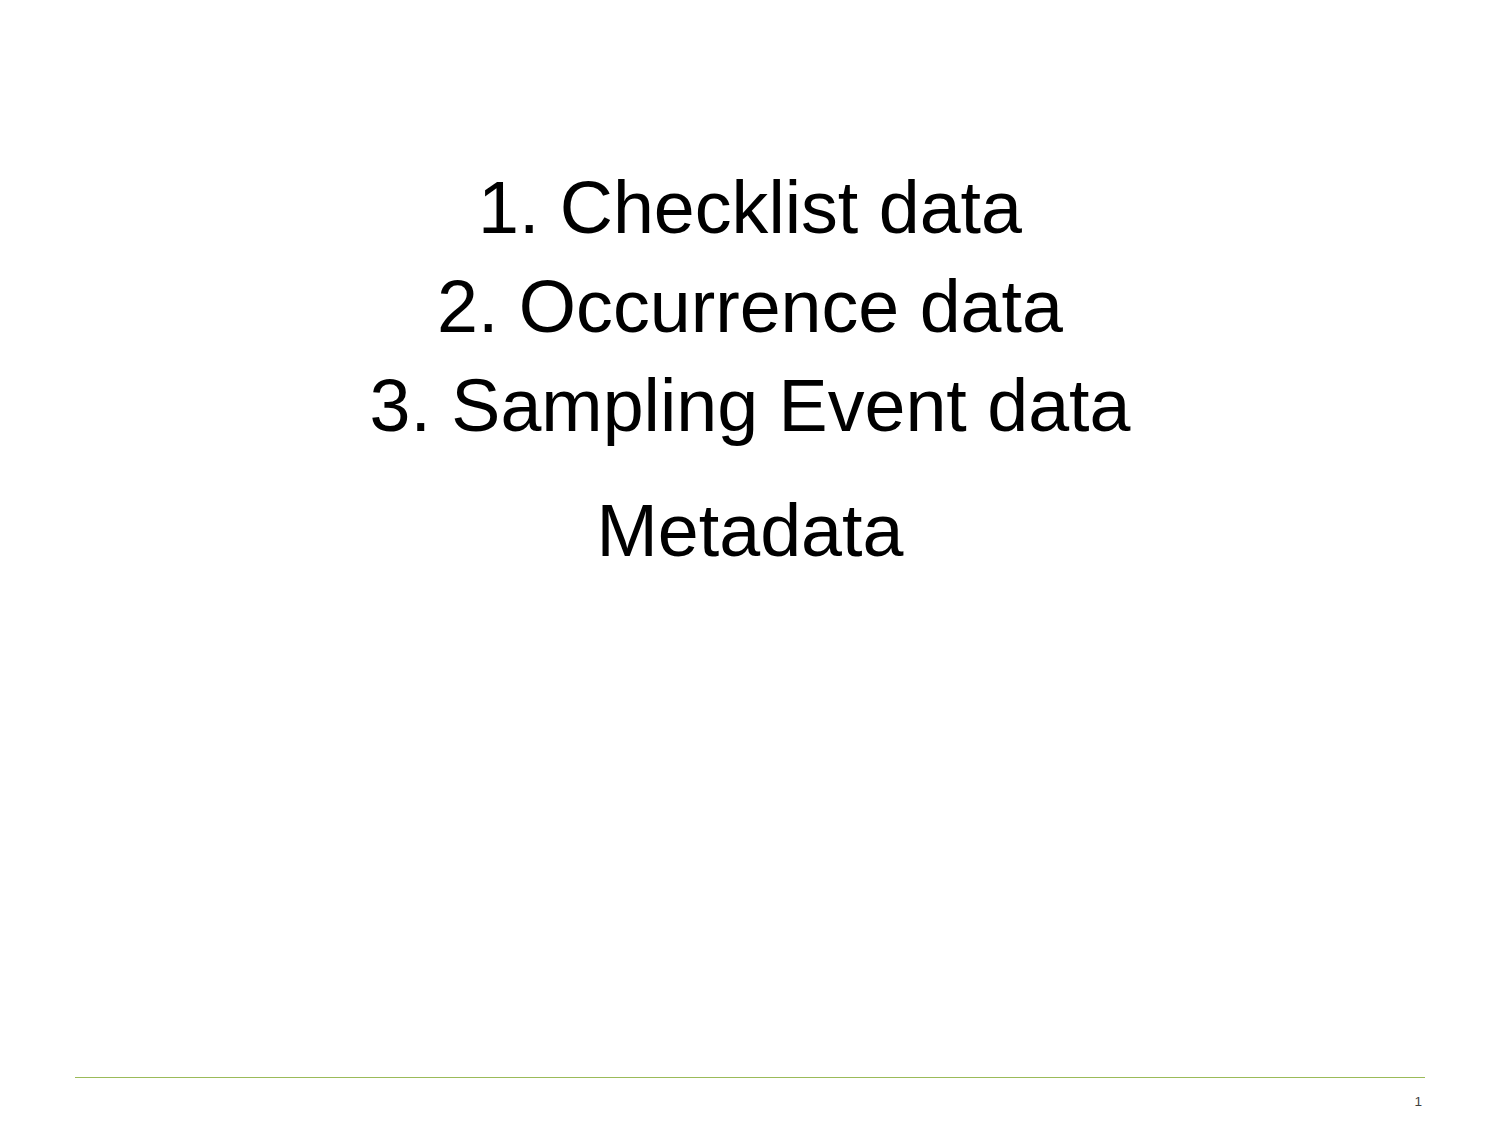1. Checklist data
2. Occurrence data
3. Sampling Event data
Metadata
1